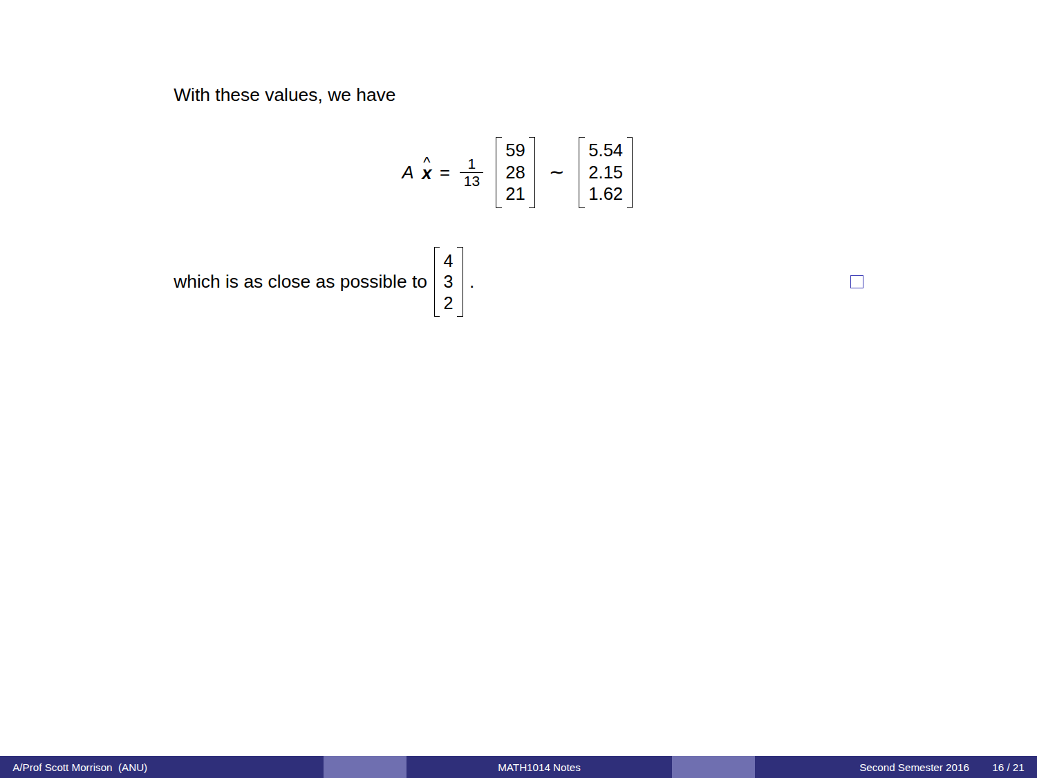With these values, we have
A^x = 113 592821 ∼ 5.542.151.62
which is as close as possible to 432 .
A/Prof Scott Morrison (ANU)
MATH1014 Notes
Second Semester 201616 / 21